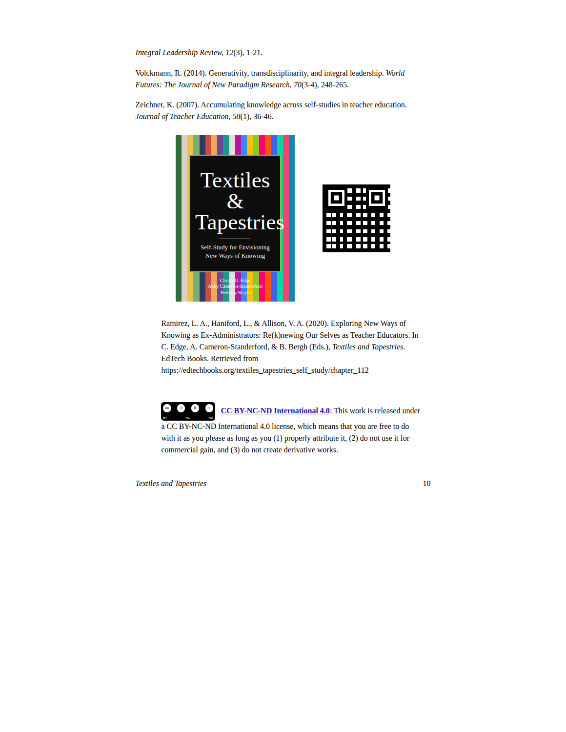Integral Leadership Review, 12(3), 1-21.
Volckmann, R. (2014). Generativity, transdisciplinarity, and integral leadership. World Futures: The Journal of New Paradigm Research, 70(3-4), 248-265.
Zeichner, K. (2007). Accumulating knowledge across self-studies in teacher education. Journal of Teacher Education, 58(1), 36-46.
Textiles
&
Tapestries
Self-Study for Envisioning
New Ways of Knowing
Christi U. Edge
Abby Cameron-Standerford
Bethney Bergh
Ramirez, L. A., Haniford, L., & Allison, V. A. (2020). Exploring New Ways of Knowing as Ex-Administrators: Re(k)newing Our Selves as Teacher Educators. In C. Edge, A. Cameron-Standerford, & B. Bergh (Eds.), Textiles and Tapestries. EdTech Books. Retrieved from https://edtechbooks.org/textiles_tapestries_self_study/chapter_112
cc☉$= BY NC ND CC BY-NC-ND International 4.0: This work is released under a CC BY-NC-ND International 4.0 license, which means that you are free to do with it as you please as long as you (1) properly attribute it, (2) do not use it for commercial gain, and (3) do not create derivative works.
Textiles and Tapestries 10